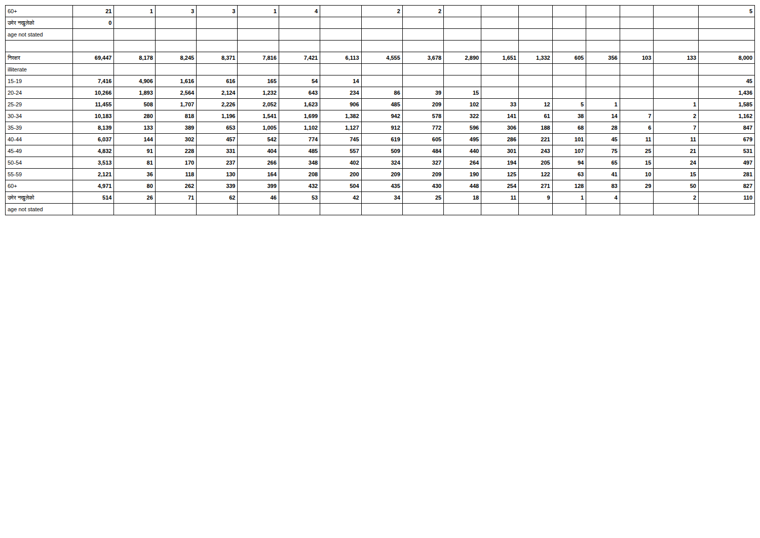| 60+ | 21 | 1 | 3 | 3 | 1 | 4 | | 2 | 2 | | | | | | | | 5 |
| उमेर नखुलेको | 0 | | | | | | | | | | | | | | | | |
| age not stated | | | | | | | | | | | | | | | | | |
| निरक्षर | 69,447 | 8,178 | 8,245 | 8,371 | 7,816 | 7,421 | 6,113 | 4,555 | 3,678 | 2,890 | 1,651 | 1,332 | 605 | 356 | 103 | 133 | 8,000 |
| illiterate | | | | | | | | | | | | | | | | | |
| 15-19 | 7,416 | 4,906 | 1,616 | 616 | 165 | 54 | 14 | | | | | | | | | | 45 |
| 20-24 | 10,266 | 1,893 | 2,564 | 2,124 | 1,232 | 643 | 234 | 86 | 39 | 15 | | | | | | | 1,436 |
| 25-29 | 11,455 | 508 | 1,707 | 2,226 | 2,052 | 1,623 | 906 | 485 | 209 | 102 | 33 | 12 | 5 | 1 | | 1 | 1,585 |
| 30-34 | 10,183 | 280 | 818 | 1,196 | 1,541 | 1,699 | 1,382 | 942 | 578 | 322 | 141 | 61 | 38 | 14 | 7 | 2 | 1,162 |
| 35-39 | 8,139 | 133 | 389 | 653 | 1,005 | 1,102 | 1,127 | 912 | 772 | 596 | 306 | 188 | 68 | 28 | 6 | 7 | 847 |
| 40-44 | 6,037 | 144 | 302 | 457 | 542 | 774 | 745 | 619 | 605 | 495 | 286 | 221 | 101 | 45 | 11 | 11 | 679 |
| 45-49 | 4,832 | 91 | 228 | 331 | 404 | 485 | 557 | 509 | 484 | 440 | 301 | 243 | 107 | 75 | 25 | 21 | 531 |
| 50-54 | 3,513 | 81 | 170 | 237 | 266 | 348 | 402 | 324 | 327 | 264 | 194 | 205 | 94 | 65 | 15 | 24 | 497 |
| 55-59 | 2,121 | 36 | 118 | 130 | 164 | 208 | 200 | 209 | 209 | 190 | 125 | 122 | 63 | 41 | 10 | 15 | 281 |
| 60+ | 4,971 | 80 | 262 | 339 | 399 | 432 | 504 | 435 | 430 | 448 | 254 | 271 | 128 | 83 | 29 | 50 | 827 |
| उमेर नखुलेको | 514 | 26 | 71 | 62 | 46 | 53 | 42 | 34 | 25 | 18 | 11 | 9 | 1 | 4 | | 2 | 110 |
| age not stated | | | | | | | | | | | | | | | | | |